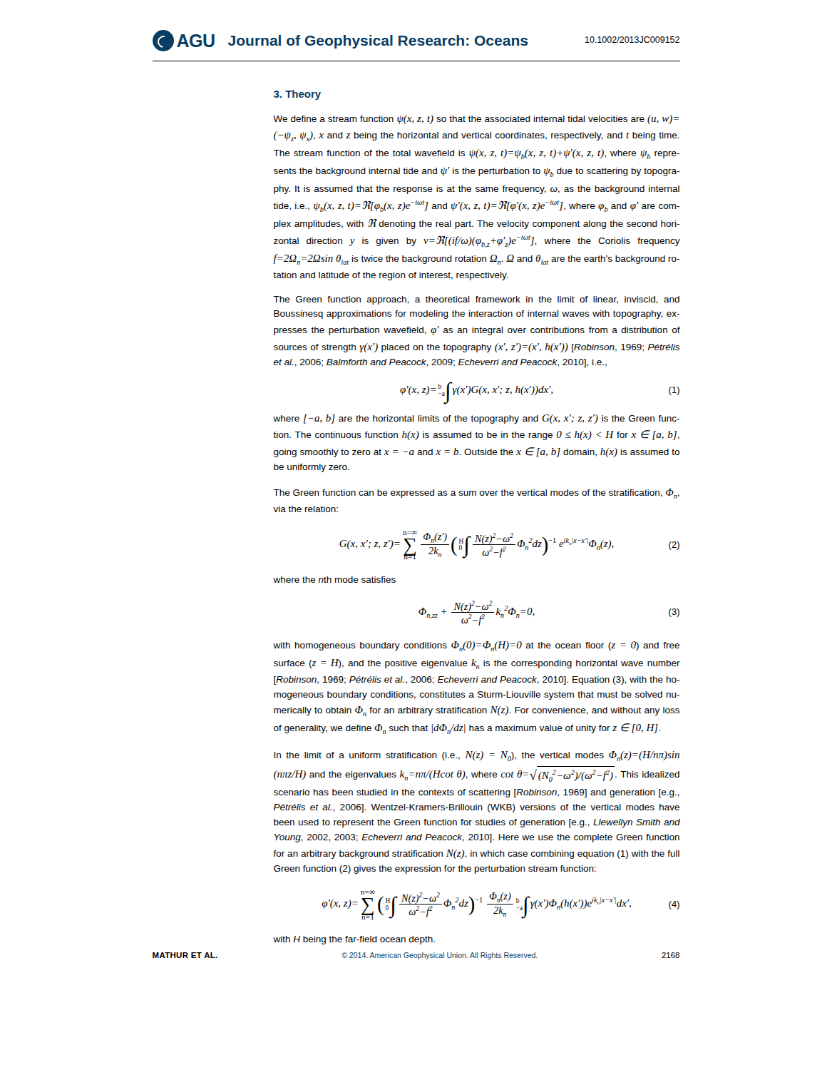AGU
Journal of Geophysical Research: Oceans
10.1002/2013JC009152
3. Theory
We define a stream function ψ(x, z, t) so that the associated internal tidal velocities are (u, w)=(−ψz, ψx), x and z being the horizontal and vertical coordinates, respectively, and t being time. The stream function of the total wavefield is ψ(x, z, t)=ψb(x, z, t)+ψ′(x, z, t), where ψb represents the background internal tide and ψ′ is the perturbation to ψb due to scattering by topography. It is assumed that the response is at the same frequency, ω, as the background internal tide, i.e., ψb(x, z, t)=ℜ[φb(x, z)e−iωt] and ψ′(x, z, t)=ℜ[φ′(x, z)e−iωt], where φb and φ′ are complex amplitudes, with ℜ denoting the real part. The velocity component along the second horizontal direction y is given by v=ℜ[(if/ω)(φb,z+φ′z)e−iωt], where the Coriolis frequency f=2Ωn=2Ωsin θlat is twice the background rotation Ωn. Ω and θlat are the earth's background rotation and latitude of the region of interest, respectively.
The Green function approach, a theoretical framework in the limit of linear, inviscid, and Boussinesq approximations for modeling the interaction of internal waves with topography, expresses the perturbation wavefield, φ′ as an integral over contributions from a distribution of sources of strength γ(x′) placed on the topography (x′, z′)=(x′, h(x′)) [Robinson, 1969; Pétrélis et al., 2006; Balmforth and Peacock, 2009; Echeverri and Peacock, 2010], i.e.,
φ′(x, z)=b−a∫γ(x′)G(x, x′; z, h(x′))dx′,
(1)
where [−a, b] are the horizontal limits of the topography and G(x, x′; z, z′) is the Green function. The continuous function h(x) is assumed to be in the range 0 ≤ h(x) < H for x ∈ [a, b], going smoothly to zero at x = −a and x = b. Outside the x ∈ [a, b] domain, h(x) is assumed to be uniformly zero.
The Green function can be expressed as a sum over the vertical modes of the stratification, Φn, via the relation:
G(x, x′; z, z′)=n=∞∑n=1 Φn(z′) 2kn(H 0∫N(z)2−ω2 ω2−f2 Φn2dz)−1 eikn|x−x′|Φn(z),
(2)
where the nth mode satisfies
Φn,zz + N(z)2−ω2 ω2−f2kn2Φn=0,
(3)
with homogeneous boundary conditions Φn(0)=Φn(H)=0 at the ocean floor (z = 0) and free surface (z = H), and the positive eigenvalue kn is the corresponding horizontal wave number [Robinson, 1969; Pétrélis et al., 2006; Echeverri and Peacock, 2010]. Equation (3), with the homogeneous boundary conditions, constitutes a Sturm-Liouville system that must be solved numerically to obtain Φn for an arbitrary stratification N(z). For convenience, and without any loss of generality, we define Φn such that |dΦn/dz| has a maximum value of unity for z ∈ [0, H].
In the limit of a uniform stratification (i.e., N(z) = N0), the vertical modes Φn(z)=(H/nπ)sin (nπz/H) and the eigenvalues kn=nπ/(Hcot θ), where cot θ=√(N02−ω2)/(ω2−f2). This idealized scenario has been studied in the contexts of scattering [Robinson, 1969] and generation [e.g., Pétrélis et al., 2006]. Wentzel-Kramers-Brillouin (WKB) versions of the vertical modes have been used to represent the Green function for studies of generation [e.g., Llewellyn Smith and Young, 2002, 2003; Echeverri and Peacock, 2010]. Here we use the complete Green function for an arbitrary background stratification N(z), in which case combining equation (1) with the full Green function (2) gives the expression for the perturbation stream function:
φ′(x, z)=n=∞∑n=1(H 0∫N(z)2−ω2 ω2−f2 Φn2dz)−1 Φn(z) 2kn b−a∫γ(x′)Φn(h(x′))eikn|x−x′|dx′,
(4)
with H being the far-field ocean depth.
MATHUR ET AL.
© 2014. American Geophysical Union. All Rights Reserved.
2168